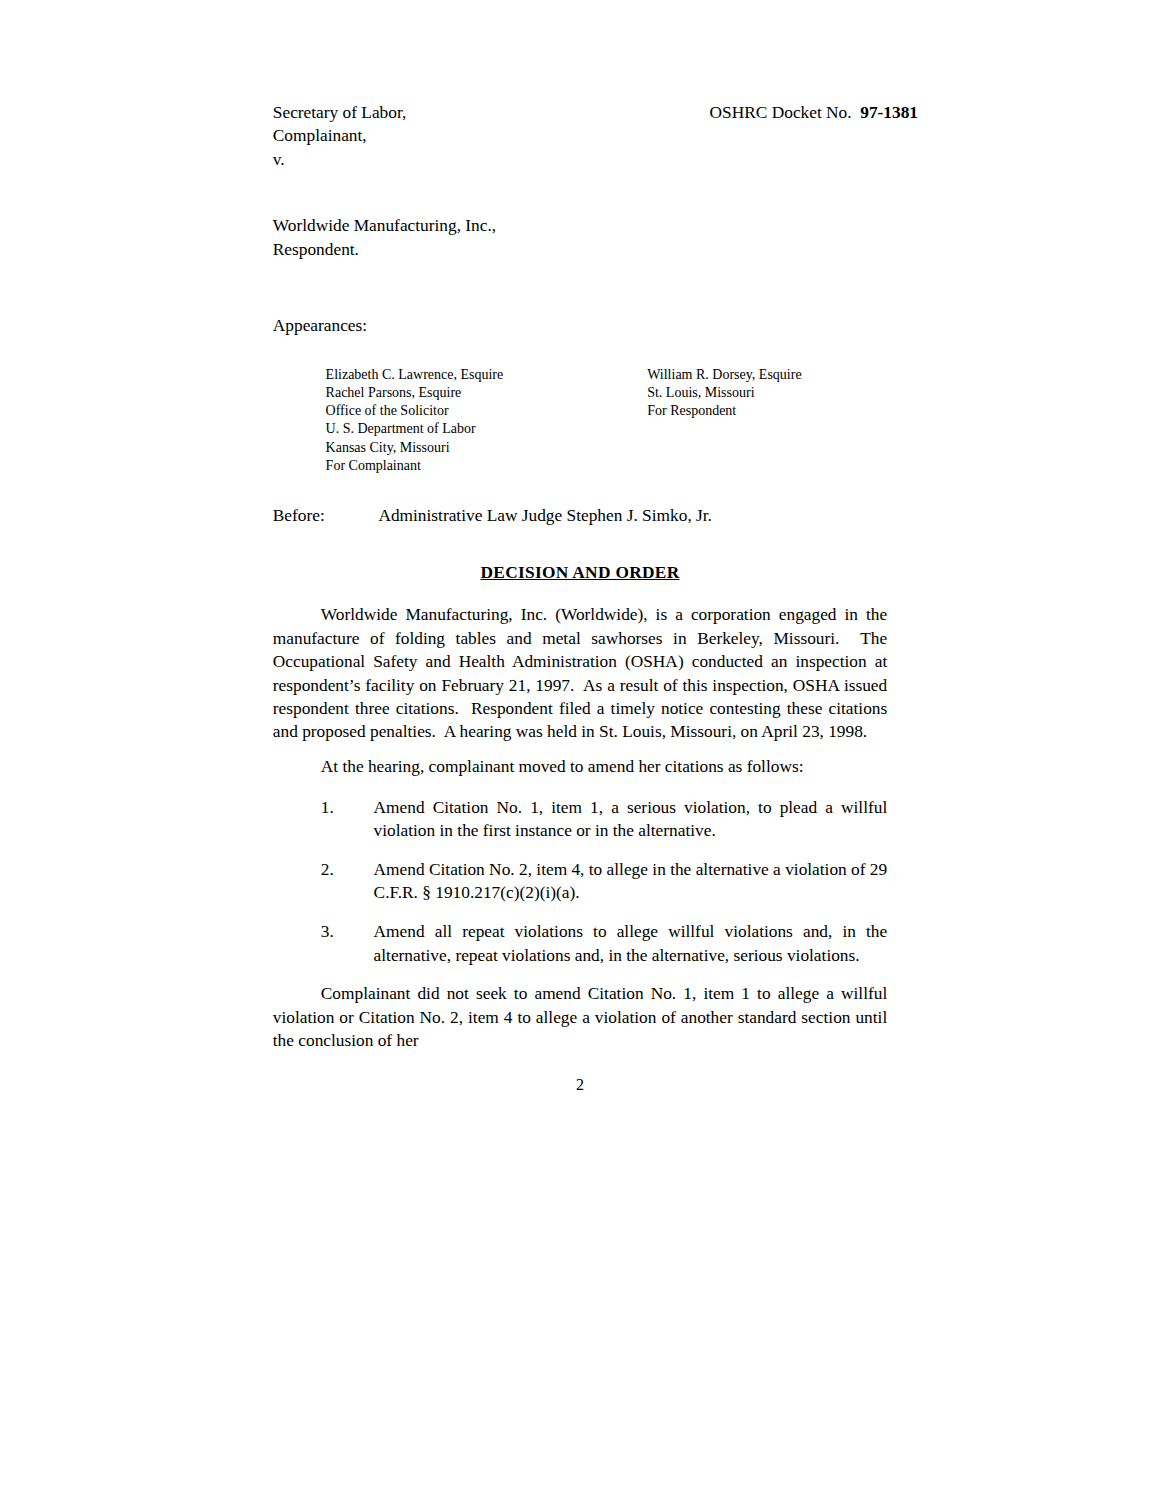OSHRC Docket No. 97-1381
Secretary of Labor,
Complainant,
v.
Worldwide Manufacturing, Inc.,
Respondent.
Appearances:
| Elizabeth C. Lawrence, Esquire | William R. Dorsey, Esquire |
| Rachel Parsons, Esquire | St. Louis, Missouri |
| Office of the Solicitor | For Respondent |
| U. S. Department of Labor | |
| Kansas City, Missouri | |
| For Complainant | |
Before: Administrative Law Judge Stephen J. Simko, Jr.
DECISION AND ORDER
Worldwide Manufacturing, Inc. (Worldwide), is a corporation engaged in the manufacture of folding tables and metal sawhorses in Berkeley, Missouri. The Occupational Safety and Health Administration (OSHA) conducted an inspection at respondent’s facility on February 21, 1997. As a result of this inspection, OSHA issued respondent three citations. Respondent filed a timely notice contesting these citations and proposed penalties. A hearing was held in St. Louis, Missouri, on April 23, 1998.
At the hearing, complainant moved to amend her citations as follows:
1. Amend Citation No. 1, item 1, a serious violation, to plead a willful violation in the first instance or in the alternative.
2. Amend Citation No. 2, item 4, to allege in the alternative a violation of 29 C.F.R. § 1910.217(c)(2)(i)(a).
3. Amend all repeat violations to allege willful violations and, in the alternative, repeat violations and, in the alternative, serious violations.
Complainant did not seek to amend Citation No. 1, item 1 to allege a willful violation or Citation No. 2, item 4 to allege a violation of another standard section until the conclusion of her
2